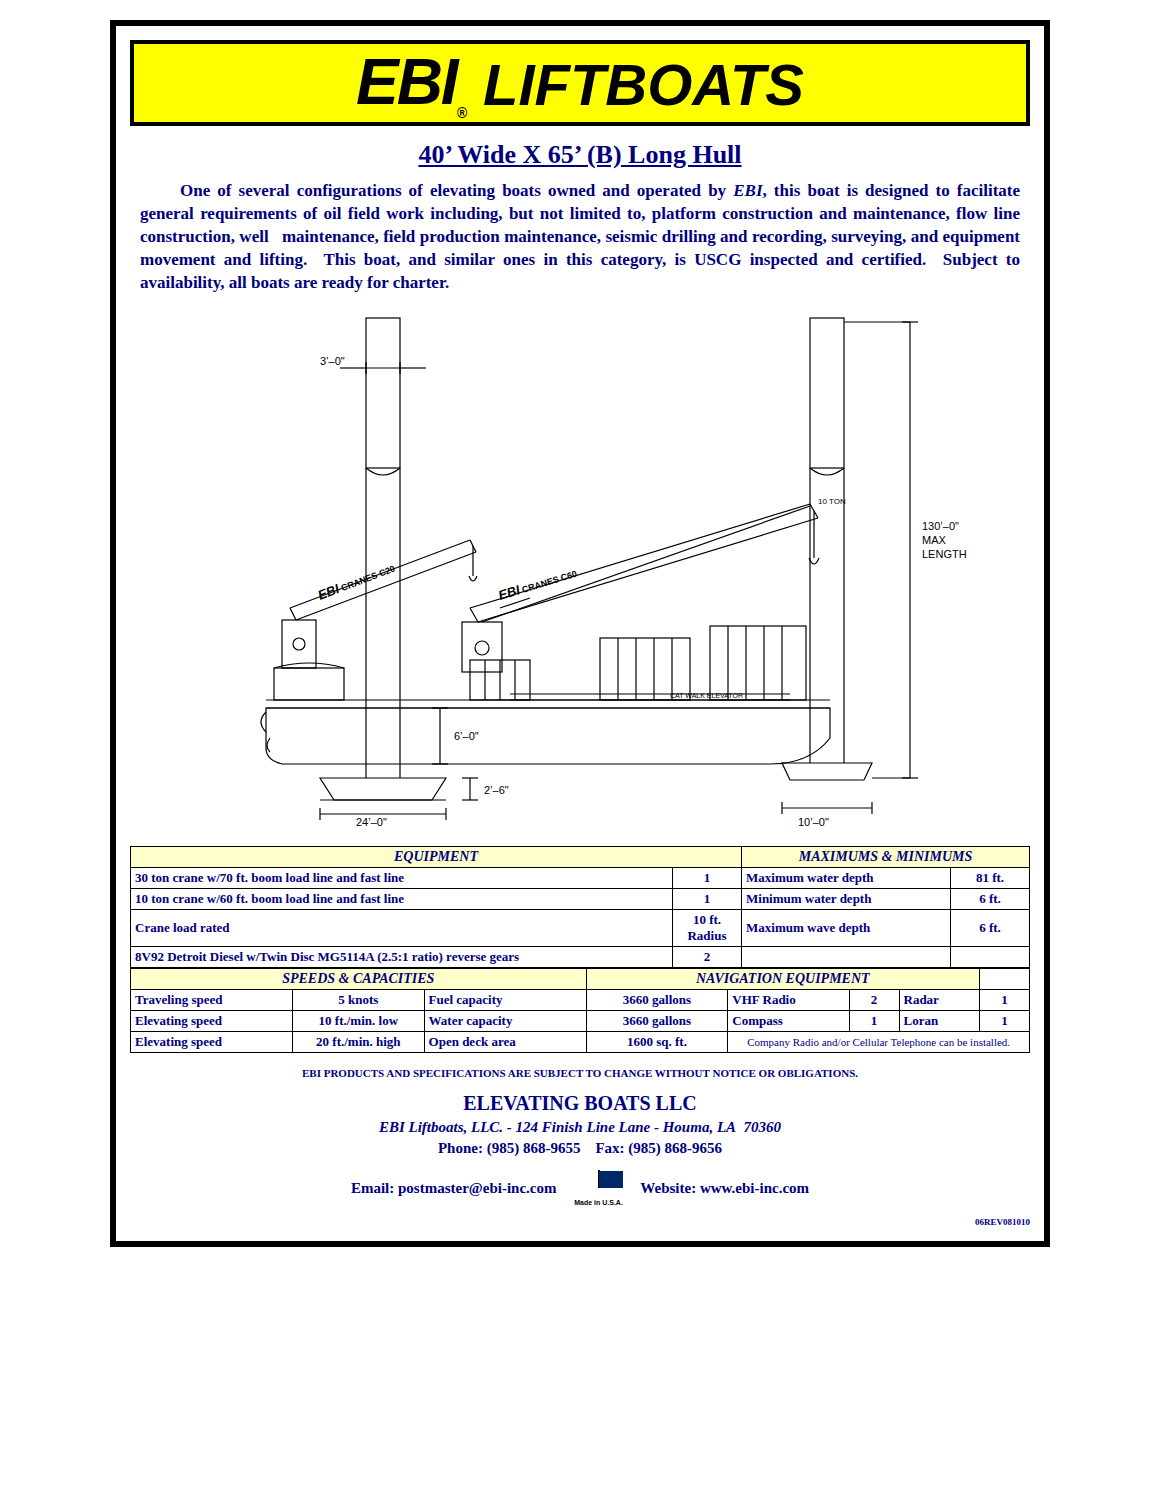EBI®LIFTBOATS
40’ Wide X 65’ (B) Long Hull
One of several configurations of elevating boats owned and operated by EBI, this boat is designed to facilitate general requirements of oil field work including, but not limited to, platform construction and maintenance, flow line construction, well maintenance, field production maintenance, seismic drilling and recording, surveying, and equipment movement and lifting. This boat, and similar ones in this category, is USCG inspected and certified. Subject to availability, all boats are ready for charter.
3’–0" 130’–0" MAX LENGTH 6’–0" 2’–6" 24’–0" 10’–0" 10 TON EBI CRANES C20 EBI CRANES C60 CAT WALK ELEVATOR
| EQUIPMENT | MAXIMUMS & MINIMUMS |
| 30 ton crane w/70 ft. boom load line and fast line | 1 | Maximum water depth | 81 ft. |
| 10 ton crane w/60 ft. boom load line and fast line | 1 | Minimum water depth | 6 ft. |
| Crane load rated | 10 ft. Radius | Maximum wave depth | 6 ft. |
| 8V92 Detroit Diesel w/Twin Disc MG5114A (2.5:1 ratio) reverse gears | 2 | | |
| SPEEDS & CAPACITIES | NAVIGATION EQUIPMENT |
| Traveling speed | 5 knots | Fuel capacity | 3660 gallons | VHF Radio | 2 | Radar | 1 |
| Elevating speed | 10 ft./min. low | Water capacity | 3660 gallons | Compass | 1 | Loran | 1 |
| Elevating speed | 20 ft./min. high | Open deck area | 1600 sq. ft. | Company Radio and/or Cellular Telephone can be installed. |
EBI PRODUCTS AND SPECIFICATIONS ARE SUBJECT TO CHANGE WITHOUT NOTICE OR OBLIGATIONS.
ELEVATING BOATS LLC
EBI Liftboats, LLC. - 124 Finish Line Lane - Houma, LA 70360
Phone: (985) 868-9655 Fax: (985) 868-9656
Email: postmaster@ebi-inc.com
Made in U.S.A. Website: www.ebi-inc.com
06REV081010